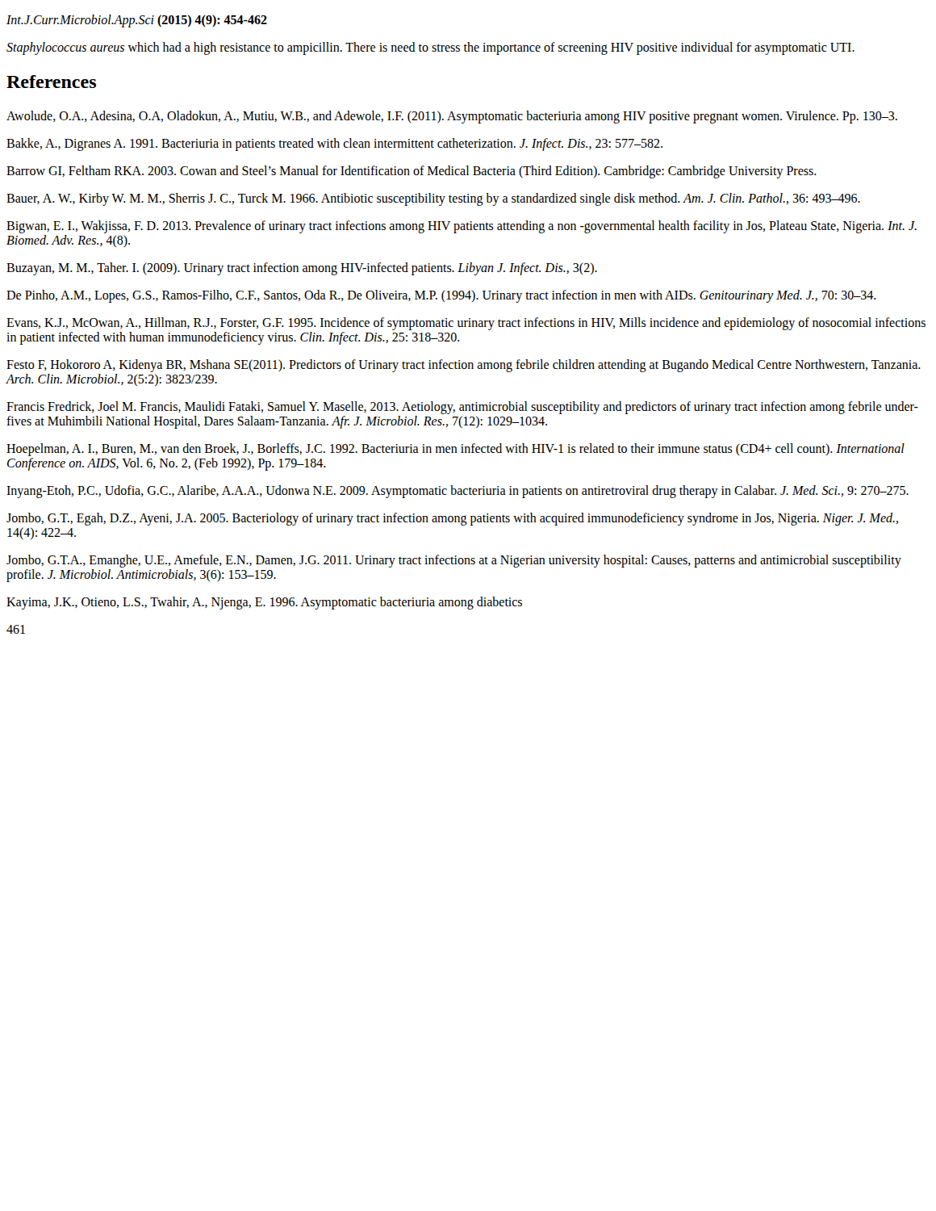Int.J.Curr.Microbiol.App.Sci (2015) 4(9): 454-462
Staphylococcus aureus which had a high resistance to ampicillin. There is need to stress the importance of screening HIV positive individual for asymptomatic UTI.
References
Awolude, O.A., Adesina, O.A, Oladokun, A., Mutiu, W.B., and Adewole, I.F. (2011). Asymptomatic bacteriuria among HIV positive pregnant women. Virulence. Pp. 130–3.
Bakke, A., Digranes A. 1991. Bacteriuria in patients treated with clean intermittent catheterization. J. Infect. Dis., 23: 577–582.
Barrow GI, Feltham RKA. 2003. Cowan and Steel’s Manual for Identification of Medical Bacteria (Third Edition). Cambridge: Cambridge University Press.
Bauer, A. W., Kirby W. M. M., Sherris J. C., Turck M. 1966. Antibiotic susceptibility testing by a standardized single disk method. Am. J. Clin. Pathol., 36: 493–496.
Bigwan, E. I., Wakjissa, F. D. 2013. Prevalence of urinary tract infections among HIV patients attending a non -governmental health facility in Jos, Plateau State, Nigeria. Int. J. Biomed. Adv. Res., 4(8).
Buzayan, M. M., Taher. I. (2009). Urinary tract infection among HIV-infected patients. Libyan J. Infect. Dis., 3(2).
De Pinho, A.M., Lopes, G.S., Ramos-Filho, C.F., Santos, Oda R., De Oliveira, M.P. (1994). Urinary tract infection in men with AIDs. Genitourinary Med. J., 70: 30–34.
Evans, K.J., McOwan, A., Hillman, R.J., Forster, G.F. 1995. Incidence of symptomatic urinary tract infections in HIV, Mills incidence and epidemiology of nosocomial infections in patient infected with human immunodeficiency virus. Clin. Infect. Dis., 25: 318–320.
Festo F, Hokororo A, Kidenya BR, Mshana SE(2011). Predictors of Urinary tract infection among febrile children attending at Bugando Medical Centre Northwestern, Tanzania. Arch. Clin. Microbiol., 2(5:2): 3823/239.
Francis Fredrick, Joel M. Francis, Maulidi Fataki, Samuel Y. Maselle, 2013. Aetiology, antimicrobial susceptibility and predictors of urinary tract infection among febrile under-fives at Muhimbili National Hospital, Dares Salaam-Tanzania. Afr. J. Microbiol. Res., 7(12): 1029–1034.
Hoepelman, A. I., Buren, M., van den Broek, J., Borleffs, J.C. 1992. Bacteriuria in men infected with HIV-1 is related to their immune status (CD4+ cell count). International Conference on. AIDS, Vol. 6, No. 2, (Feb 1992), Pp. 179–184.
Inyang-Etoh, P.C., Udofia, G.C., Alaribe, A.A.A., Udonwa N.E. 2009. Asymptomatic bacteriuria in patients on antiretroviral drug therapy in Calabar. J. Med. Sci., 9: 270–275.
Jombo, G.T., Egah, D.Z., Ayeni, J.A. 2005. Bacteriology of urinary tract infection among patients with acquired immunodeficiency syndrome in Jos, Nigeria. Niger. J. Med., 14(4): 422–4.
Jombo, G.T.A., Emanghe, U.E., Amefule, E.N., Damen, J.G. 2011. Urinary tract infections at a Nigerian university hospital: Causes, patterns and antimicrobial susceptibility profile. J. Microbiol. Antimicrobials, 3(6): 153–159.
Kayima, J.K., Otieno, L.S., Twahir, A., Njenga, E. 1996. Asymptomatic bacteriuria among diabetics
461